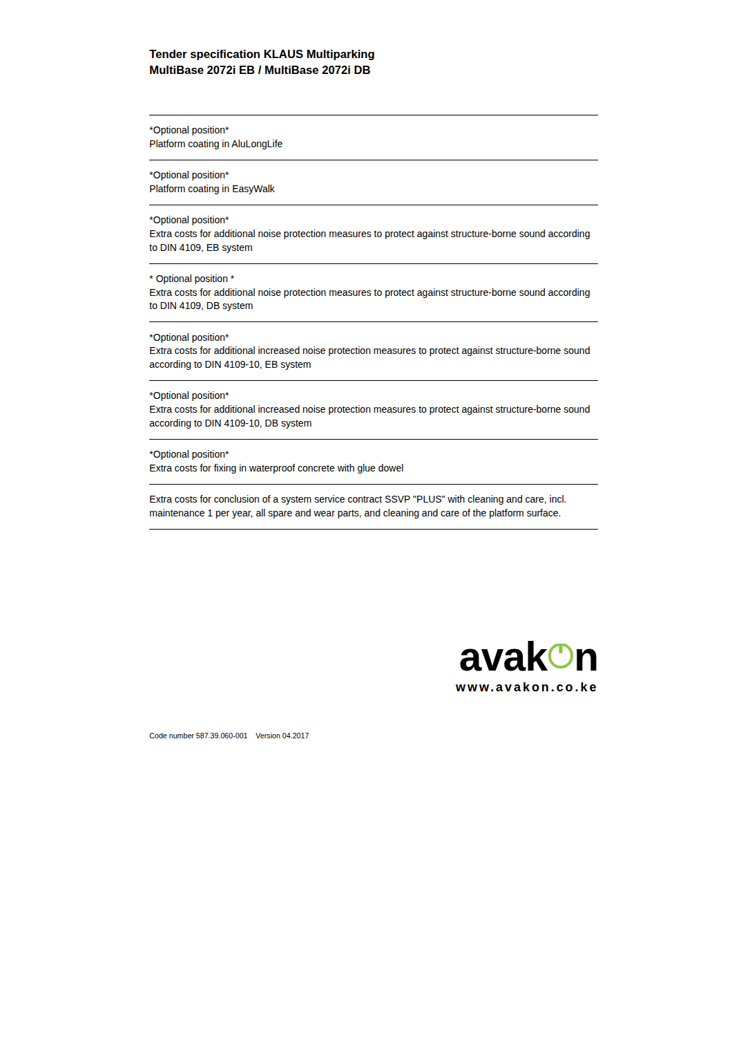Tender specification KLAUS Multiparking
MultiBase 2072i EB / MultiBase 2072i DB
*Optional position*
Platform coating in AluLongLife
*Optional position*
Platform coating in EasyWalk
*Optional position*
Extra costs for additional noise protection measures to protect against structure-borne sound according to DIN 4109, EB system
* Optional position *
Extra costs for additional noise protection measures to protect against structure-borne sound according to DIN 4109, DB system
*Optional position*
Extra costs for additional increased noise protection measures to protect against structure-borne sound according to DIN 4109-10, EB system
*Optional position*
Extra costs for additional increased noise protection measures to protect against structure-borne sound according to DIN 4109-10, DB system
*Optional position*
Extra costs for fixing in waterproof concrete with glue dowel
Extra costs for conclusion of a system service contract SSVP "PLUS" with cleaning and care, incl. maintenance 1 per year, all spare and wear parts, and cleaning and care of the platform surface.
avak n
www.avakon.co.ke
Code number 587.39.060-001 Version 04.2017